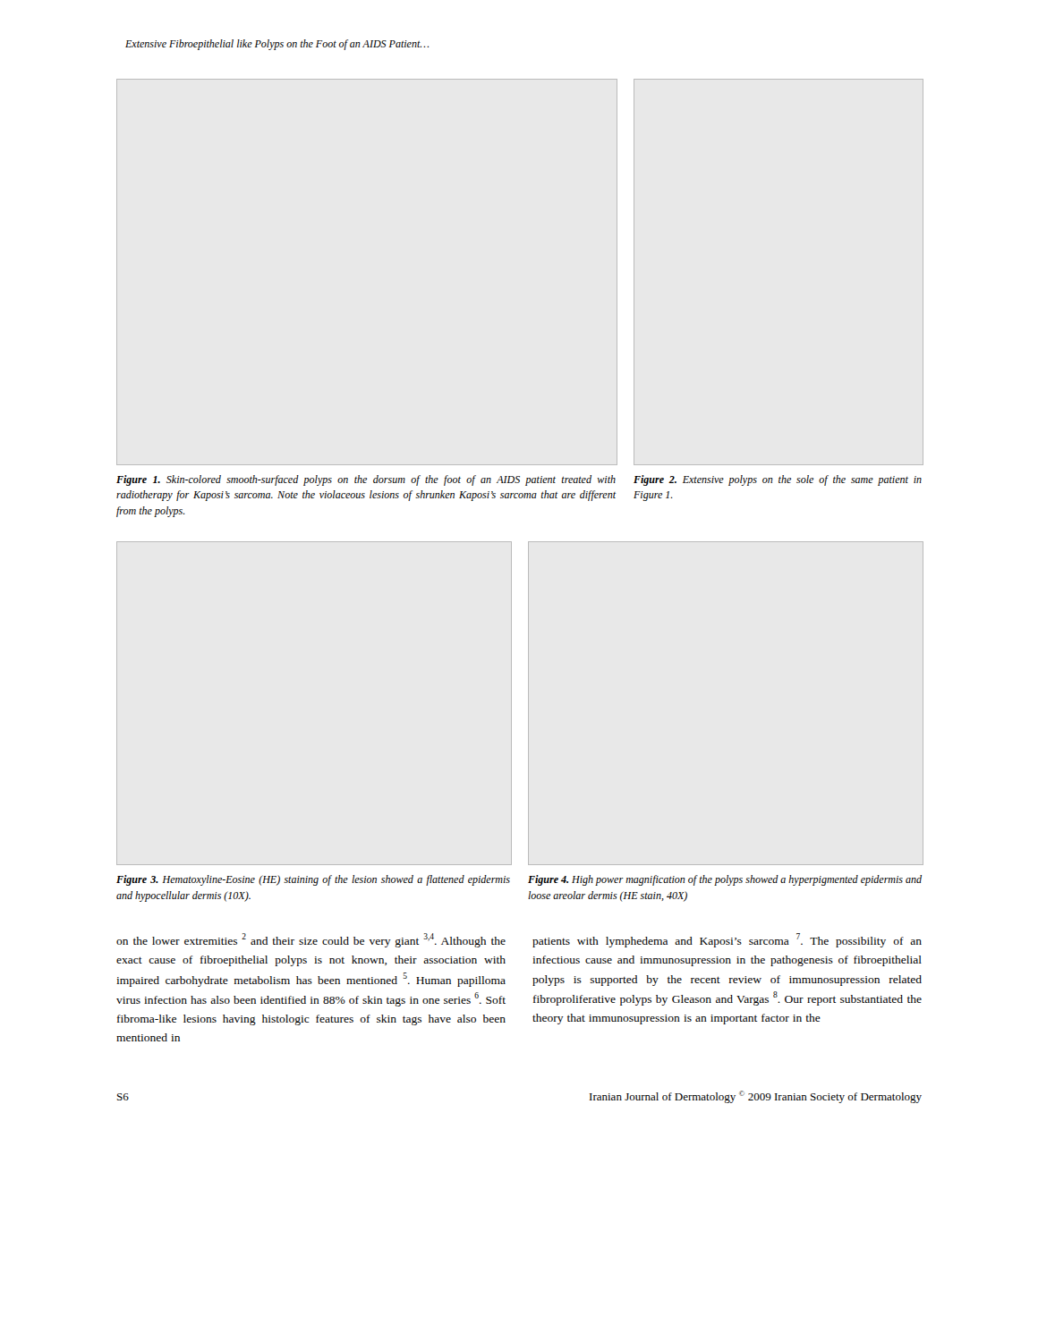Extensive Fibroepithelial like Polyps on the Foot of an AIDS Patient…
Figure 1. Skin-colored smooth-surfaced polyps on the dorsum of the foot of an AIDS patient treated with radiotherapy for Kaposi’s sarcoma. Note the violaceous lesions of shrunken Kaposi’s sarcoma that are different from the polyps.
Figure 2. Extensive polyps on the sole of the same patient in Figure 1.
Figure 3. Hematoxyline-Eosine (HE) staining of the lesion showed a flattened epidermis and hypocellular dermis (10X).
Figure 4. High power magnification of the polyps showed a hyperpigmented epidermis and loose areolar dermis (HE stain, 40X)
on the lower extremities 2 and their size could be very giant 3,4. Although the exact cause of fibroepithelial polyps is not known, their association with impaired carbohydrate metabolism has been mentioned 5. Human papilloma virus infection has also been identified in 88% of skin tags in one series 6. Soft fibroma-like lesions having histologic features of skin tags have also been mentioned in
patients with lymphedema and Kaposi’s sarcoma 7. The possibility of an infectious cause and immunosupression in the pathogenesis of fibroepithelial polyps is supported by the recent review of immunosupression related fibroproliferative polyps by Gleason and Vargas 8. Our report substantiated the theory that immunosupression is an important factor in the
S6 Iranian Journal of Dermatology © 2009 Iranian Society of Dermatology